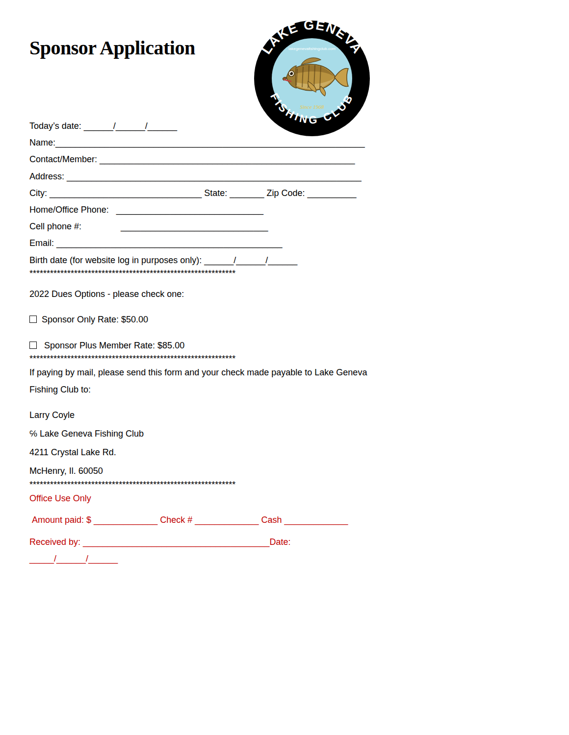Sponsor Application
LAKE GENEVA FISHING CLUB lakegenevafishingclub.com Since 1968
Today’s date: ______/______/______
Name:_______________________________________________________________
Contact/Member: ____________________________________________________
Address: ____________________________________________________________
City: _______________________________ State: _______ Zip Code: __________
Home/Office Phone: ______________________________
Cell phone #: ______________________________
Email: ______________________________________________
Birth date (for website log in purposes only): ______/______/______
************************************************************
2022 Dues Options - please check one:
Sponsor Only Rate: $50.00
Sponsor Plus Member Rate: $85.00
************************************************************
If paying by mail, please send this form and your check made payable to Lake Geneva Fishing Club to:
Larry Coyle
℅ Lake Geneva Fishing Club
4211 Crystal Lake Rd.
McHenry, Il. 60050
************************************************************
Office Use Only
Amount paid: $ _____________ Check # _____________ Cash _____________
Received by: ______________________________________Date: _____/______/______